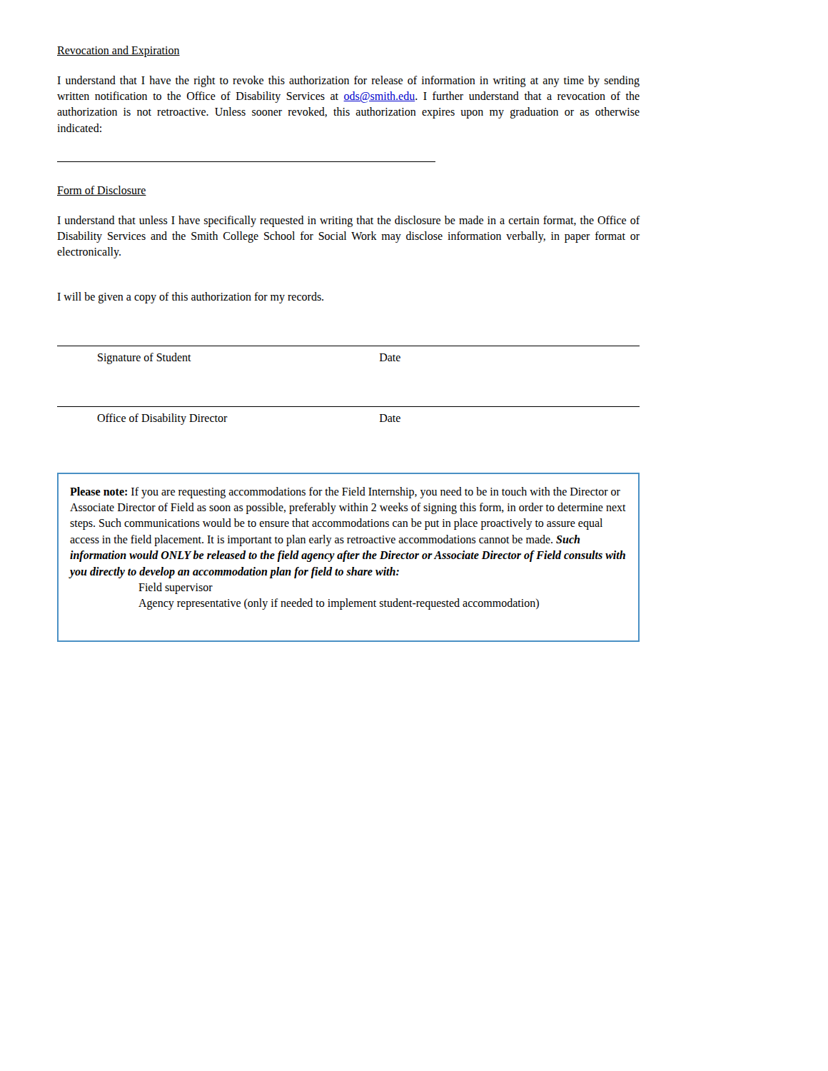Revocation and Expiration
I understand that I have the right to revoke this authorization for release of information in writing at any time by sending written notification to the Office of Disability Services at ods@smith.edu. I further understand that a revocation of the authorization is not retroactive. Unless sooner revoked, this authorization expires upon my graduation or as otherwise indicated:
Form of Disclosure
I understand that unless I have specifically requested in writing that the disclosure be made in a certain format, the Office of Disability Services and the Smith College School for Social Work may disclose information verbally, in paper format or electronically.
I will be given a copy of this authorization for my records.
Signature of Student Date
Office of Disability Director Date
Please note: If you are requesting accommodations for the Field Internship, you need to be in touch with the Director or Associate Director of Field as soon as possible, preferably within 2 weeks of signing this form, in order to determine next steps. Such communications would be to ensure that accommodations can be put in place proactively to assure equal access in the field placement. It is important to plan early as retroactive accommodations cannot be made. Such information would ONLY be released to the field agency after the Director or Associate Director of Field consults with you directly to develop an accommodation plan for field to share with:
Field supervisor
Agency representative (only if needed to implement student-requested accommodation)